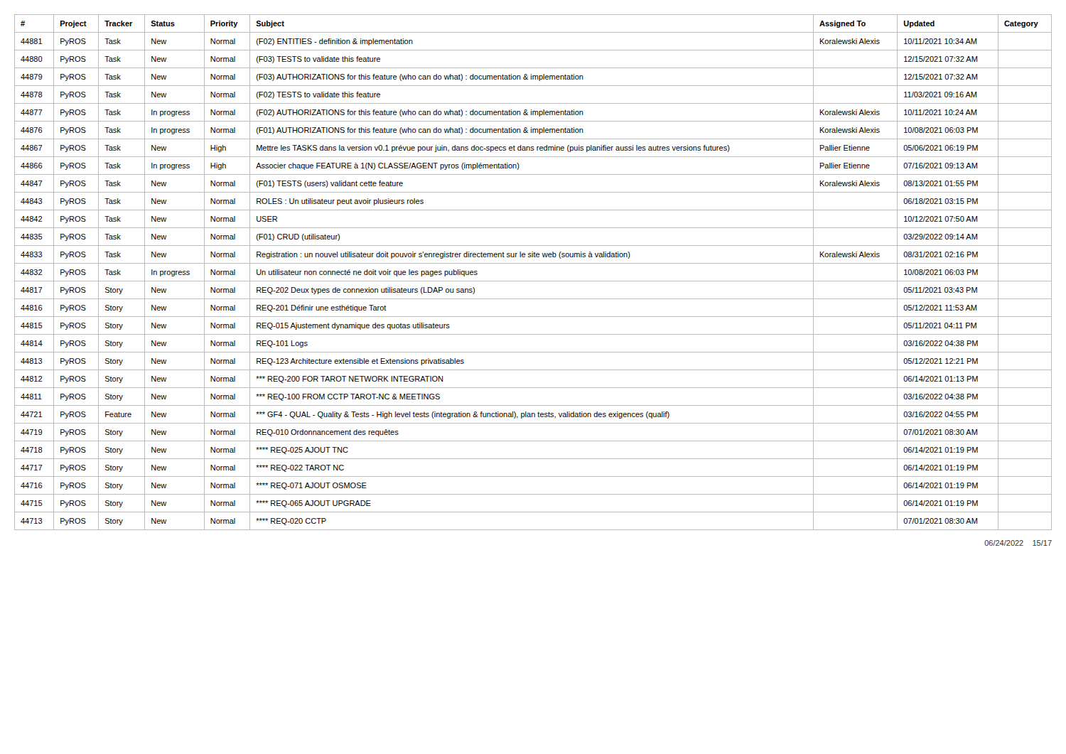| # | Project | Tracker | Status | Priority | Subject | Assigned To | Updated | Category |
| --- | --- | --- | --- | --- | --- | --- | --- | --- |
| 44881 | PyROS | Task | New | Normal | (F02) ENTITIES - definition & implementation | Koralewski Alexis | 10/11/2021 10:34 AM | |
| 44880 | PyROS | Task | New | Normal | (F03) TESTS to validate this feature | | 12/15/2021 07:32 AM | |
| 44879 | PyROS | Task | New | Normal | (F03) AUTHORIZATIONS for this feature (who can do what) : documentation & implementation | | 12/15/2021 07:32 AM | |
| 44878 | PyROS | Task | New | Normal | (F02) TESTS to validate this feature | | 11/03/2021 09:16 AM | |
| 44877 | PyROS | Task | In progress | Normal | (F02) AUTHORIZATIONS for this feature (who can do what) : documentation & implementation | Koralewski Alexis | 10/11/2021 10:24 AM | |
| 44876 | PyROS | Task | In progress | Normal | (F01) AUTHORIZATIONS for this feature (who can do what) : documentation & implementation | Koralewski Alexis | 10/08/2021 06:03 PM | |
| 44867 | PyROS | Task | New | High | Mettre les TASKS dans la version v0.1 prévue pour juin, dans doc-specs et dans redmine (puis planifier aussi les autres versions futures) | Pallier Etienne | 05/06/2021 06:19 PM | |
| 44866 | PyROS | Task | In progress | High | Associer chaque FEATURE à 1(N) CLASSE/AGENT pyros (implémentation) | Pallier Etienne | 07/16/2021 09:13 AM | |
| 44847 | PyROS | Task | New | Normal | (F01) TESTS (users) validant cette feature | Koralewski Alexis | 08/13/2021 01:55 PM | |
| 44843 | PyROS | Task | New | Normal | ROLES : Un utilisateur peut avoir plusieurs roles | | 06/18/2021 03:15 PM | |
| 44842 | PyROS | Task | New | Normal | USER | | 10/12/2021 07:50 AM | |
| 44835 | PyROS | Task | New | Normal | (F01) CRUD (utilisateur) | | 03/29/2022 09:14 AM | |
| 44833 | PyROS | Task | New | Normal | Registration : un nouvel utilisateur doit pouvoir s'enregistrer directement sur le site web (soumis à validation) | Koralewski Alexis | 08/31/2021 02:16 PM | |
| 44832 | PyROS | Task | In progress | Normal | Un utilisateur non connecté ne doit voir que les pages publiques | | 10/08/2021 06:03 PM | |
| 44817 | PyROS | Story | New | Normal | REQ-202 Deux types de connexion utilisateurs (LDAP ou sans) | | 05/11/2021 03:43 PM | |
| 44816 | PyROS | Story | New | Normal | REQ-201 Définir une esthétique Tarot | | 05/12/2021 11:53 AM | |
| 44815 | PyROS | Story | New | Normal | REQ-015 Ajustement dynamique des quotas utilisateurs | | 05/11/2021 04:11 PM | |
| 44814 | PyROS | Story | New | Normal | REQ-101 Logs | | 03/16/2022 04:38 PM | |
| 44813 | PyROS | Story | New | Normal | REQ-123 Architecture extensible et Extensions privatisables | | 05/12/2021 12:21 PM | |
| 44812 | PyROS | Story | New | Normal | *** REQ-200 FOR TAROT NETWORK INTEGRATION | | 06/14/2021 01:13 PM | |
| 44811 | PyROS | Story | New | Normal | *** REQ-100 FROM CCTP TAROT-NC & MEETINGS | | 03/16/2022 04:38 PM | |
| 44721 | PyROS | Feature | New | Normal | *** GF4 - QUAL - Quality & Tests - High level tests (integration & functional), plan tests, validation des exigences (qualif) | | 03/16/2022 04:55 PM | |
| 44719 | PyROS | Story | New | Normal | REQ-010 Ordonnancement des requêtes | | 07/01/2021 08:30 AM | |
| 44718 | PyROS | Story | New | Normal | **** REQ-025 AJOUT TNC | | 06/14/2021 01:19 PM | |
| 44717 | PyROS | Story | New | Normal | **** REQ-022 TAROT NC | | 06/14/2021 01:19 PM | |
| 44716 | PyROS | Story | New | Normal | **** REQ-071 AJOUT OSMOSE | | 06/14/2021 01:19 PM | |
| 44715 | PyROS | Story | New | Normal | **** REQ-065 AJOUT UPGRADE | | 06/14/2021 01:19 PM | |
| 44713 | PyROS | Story | New | Normal | **** REQ-020 CCTP | | 07/01/2021 08:30 AM | |
06/24/2022 15/17